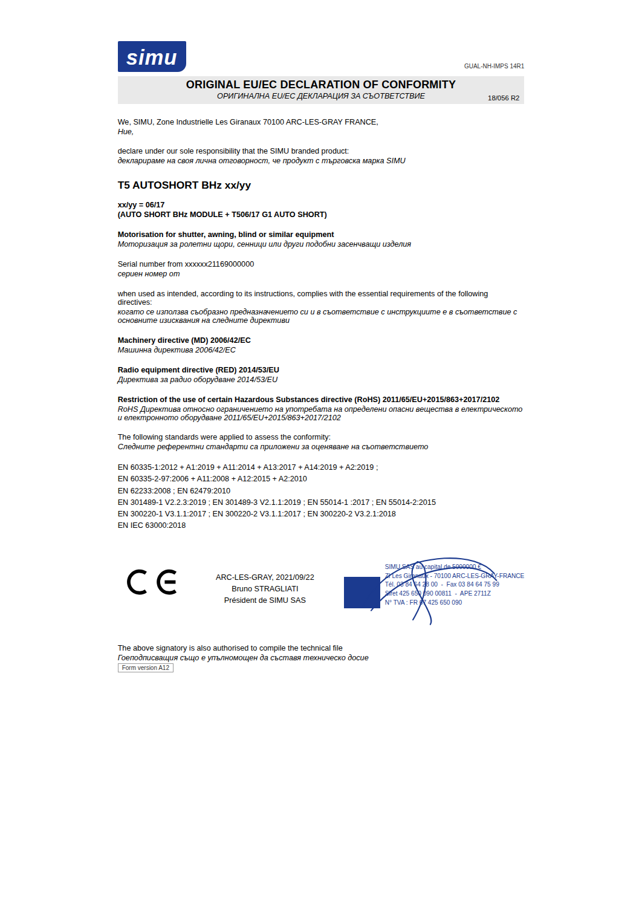simu
GUAL-NH-IMPS 14R1
ORIGINAL EU/EC DECLARATION OF CONFORMITY
ОРИГИНАЛНА EU/EC ДЕКЛАРАЦИЯ ЗА СЪОТВЕТСТВИЕ
18/056 R2
We, SIMU, Zone Industrielle Les Giranaux 70100 ARC-LES-GRAY FRANCE,
Ние,
declare under our sole responsibility that the SIMU branded product:
декларираме на своя лична отговорност, че продукт с търговска марка SIMU
T5 AUTOSHORT BHz xx/yy
xx/yy = 06/17
(AUTO SHORT BHz MODULE + T506/17 G1 AUTO SHORT)
Motorisation for shutter, awning, blind or similar equipment
Моторизация за ролетни щори, сенници или други подобни засенчващи изделия
Serial number from xxxxxx21169000000
сериен номер от
when used as intended, according to its instructions, complies with the essential requirements of the following directives:
когато се използва съобразно предназначението си и в съответствие с инструкциите е в съответствие с основните изисквания на следните директиви
Machinery directive (MD) 2006/42/EC
Машинна директива 2006/42/EC
Radio equipment directive (RED) 2014/53/EU
Директива за радио оборудване 2014/53/EU
Restriction of the use of certain Hazardous Substances directive (RoHS) 2011/65/EU+2015/863+2017/2102
RoHS Директива относно ограничението на употребата на определени опасни вещества в електрическото и електронното оборудване 2011/65/EU+2015/863+2017/2102
The following standards were applied to assess the conformity:
Следните референтни стандарти са приложени за оценяване на съответствието
EN 60335‑1:2012 + A1:2019 + A11:2014 + A13:2017 + A14:2019 + A2:2019 ;
EN 60335‑2‑97:2006 + A11:2008 + A12:2015 + A2:2010
EN 62233:2008 ; EN 62479:2010
EN 301489‑1 V2.2.3:2019 ; EN 301489‑3 V2.1.1:2019 ; EN 55014‑1 :2017 ; EN 55014‑2:2015
EN 300220‑1 V3.1.1:2017 ; EN 300220‑2 V3.1.1:2017 ; EN 300220‑2 V3.2.1:2018
EN IEC 63000:2018
ARC-LES-GRAY, 2021/09/22
Bruno STRAGLIATI
Président de SIMU SAS
SIMU SAS au capital de 5000000 €
ZI Les Giranaux - 70100 ARC-LES-GRAY-FRANCE
Tél. 03 84 64 28 00 - Fax 03 84 64 75 99
Siret 425 650 090 00811 - APE 2711Z
N° TVA : FR 67 425 650 090
The above signatory is also authorised to compile the technical file
Гоеподписващия също е упълномощен да съставя техническо досие
Form version A12